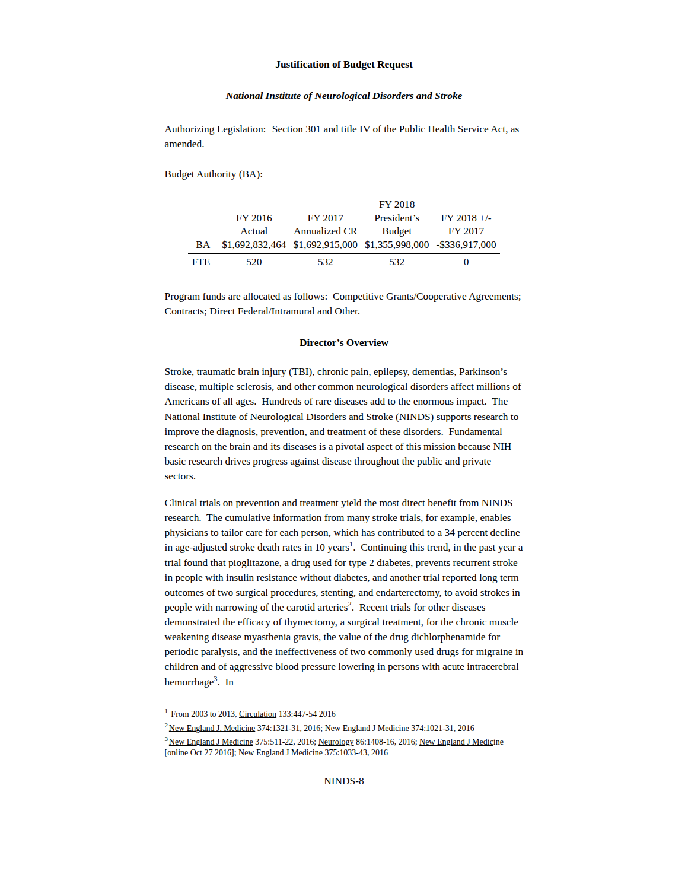Justification of Budget Request
National Institute of Neurological Disorders and Stroke
Authorizing Legislation: Section 301 and title IV of the Public Health Service Act, as amended.
Budget Authority (BA):
| | | | FY 2018 | |
| --- | --- | --- | --- | --- |
| | FY 2016 | FY 2017 | President’s | FY 2018 +/- |
| | Actual | Annualized CR | Budget | FY 2017 |
| BA | $1,692,832,464 | $1,692,915,000 | $1,355,998,000 | -$336,917,000 |
| FTE | 520 | 532 | 532 | 0 |
Program funds are allocated as follows: Competitive Grants/Cooperative Agreements; Contracts; Direct Federal/Intramural and Other.
Director’s Overview
Stroke, traumatic brain injury (TBI), chronic pain, epilepsy, dementias, Parkinson’s disease, multiple sclerosis, and other common neurological disorders affect millions of Americans of all ages. Hundreds of rare diseases add to the enormous impact. The National Institute of Neurological Disorders and Stroke (NINDS) supports research to improve the diagnosis, prevention, and treatment of these disorders. Fundamental research on the brain and its diseases is a pivotal aspect of this mission because NIH basic research drives progress against disease throughout the public and private sectors.
Clinical trials on prevention and treatment yield the most direct benefit from NINDS research. The cumulative information from many stroke trials, for example, enables physicians to tailor care for each person, which has contributed to a 34 percent decline in age-adjusted stroke death rates in 10 years1. Continuing this trend, in the past year a trial found that pioglitazone, a drug used for type 2 diabetes, prevents recurrent stroke in people with insulin resistance without diabetes, and another trial reported long term outcomes of two surgical procedures, stenting, and endarterectomy, to avoid strokes in people with narrowing of the carotid arteries2. Recent trials for other diseases demonstrated the efficacy of thymectomy, a surgical treatment, for the chronic muscle weakening disease myasthenia gravis, the value of the drug dichlorphenamide for periodic paralysis, and the ineffectiveness of two commonly used drugs for migraine in children and of aggressive blood pressure lowering in persons with acute intracerebral hemorrhage3. In
1 From 2003 to 2013, Circulation 133:447-54 2016
2 New England J. Medicine 374:1321-31, 2016; New England J Medicine 374:1021-31, 2016
3 New England J Medicine 375:511-22, 2016; Neurology 86:1408-16, 2016; New England J Medicine [online Oct 27 2016]; New England J Medicine 375:1033-43, 2016
NINDS-8